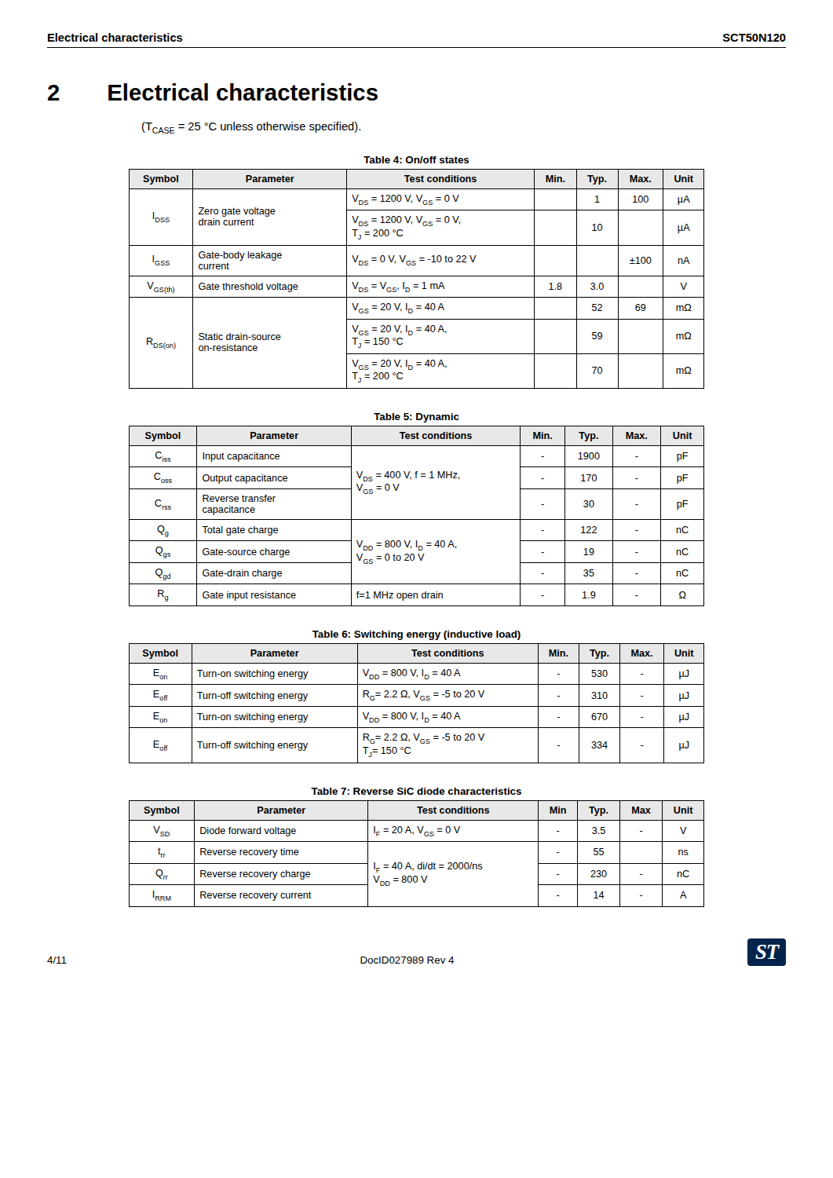Electrical characteristics SCT50N120
2 Electrical characteristics
(TCASE = 25 °C unless otherwise specified).
Table 4: On/off states
| Symbol | Parameter | Test conditions | Min. | Typ. | Max. | Unit |
| --- | --- | --- | --- | --- | --- | --- |
| I DSS | Zero gate voltage drain current | V DS = 1200 V, V GS = 0 V | | 1 | 100 | µA |
| V DS = 1200 V, V GS = 0 V, T J = 200 °C | | 10 | | µA |
| I GSS | Gate-body leakage current | V DS = 0 V, V GS = -10 to 22 V | | | ±100 | nA |
| V GS(th) | Gate threshold voltage | V DS = V GS , I D = 1 mA | 1.8 | 3.0 | | V |
| R DS(on) | Static drain-source on-resistance | V GS = 20 V, I D = 40 A | | 52 | 69 | mΩ |
| V GS = 20 V, I D = 40 A, T J = 150 °C | | 59 | | mΩ |
| V GS = 20 V, I D = 40 A, T J = 200 °C | | 70 | | mΩ |
Table 5: Dynamic
| Symbol | Parameter | Test conditions | Min. | Typ. | Max. | Unit |
| --- | --- | --- | --- | --- | --- | --- |
| C iss | Input capacitance | V DS = 400 V, f = 1 MHz, V GS = 0 V | - | 1900 | - | pF |
| C oss | Output capacitance | - | 170 | - | pF |
| C rss | Reverse transfer capacitance | - | 30 | - | pF |
| Q g | Total gate charge | V DD = 800 V, I D = 40 A, V GS = 0 to 20 V | - | 122 | - | nC |
| Q gs | Gate-source charge | - | 19 | - | nC |
| Q gd | Gate-drain charge | - | 35 | - | nC |
| R g | Gate input resistance | f=1 MHz open drain | - | 1.9 | - | Ω |
Table 6: Switching energy (inductive load)
| Symbol | Parameter | Test conditions | Min. | Typ. | Max. | Unit |
| --- | --- | --- | --- | --- | --- | --- |
| E on | Turn-on switching energy | V DD = 800 V, I D = 40 A | - | 530 | - | µJ |
| E off | Turn-off switching energy | R G = 2.2 Ω, V GS = -5 to 20 V | - | 310 | - | µJ |
| E on | Turn-on switching energy | V DD = 800 V, I D = 40 A | - | 670 | - | µJ |
| E off | Turn-off switching energy | R G = 2.2 Ω, V GS = -5 to 20 V T J = 150 °C | - | 334 | - | µJ |
Table 7: Reverse SiC diode characteristics
| Symbol | Parameter | Test conditions | Min | Typ. | Max | Unit |
| --- | --- | --- | --- | --- | --- | --- |
| V SD | Diode forward voltage | I F = 20 A, V GS = 0 V | - | 3.5 | - | V |
| t rr | Reverse recovery time | I F = 40 A, di/dt = 2000/ns V DD = 800 V | - | 55 | | ns |
| Q rr | Reverse recovery charge | - | 230 | - | nC |
| I RRM | Reverse recovery current | - | 14 | - | A |
4/11 DocID027989 Rev 4 ST